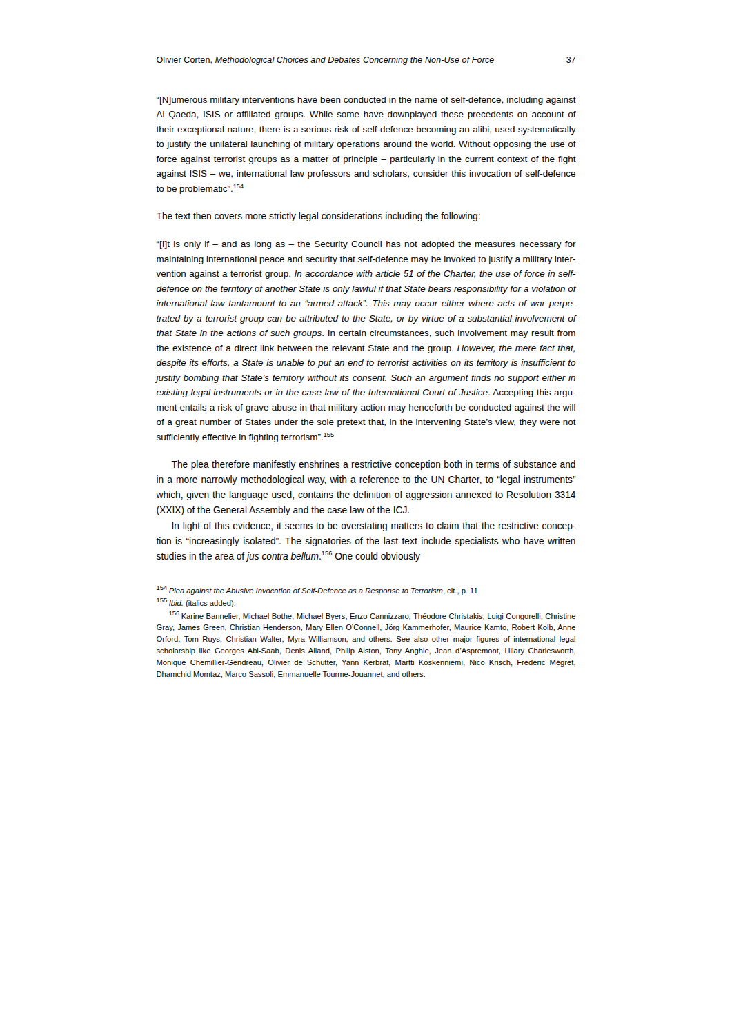Olivier Corten, Methodological Choices and Debates Concerning the Non-Use of Force 37
“[N]umerous military interventions have been conducted in the name of self-defence, including against Al Qaeda, ISIS or affiliated groups. While some have downplayed these precedents on account of their exceptional nature, there is a serious risk of self-defence becoming an alibi, used systematically to justify the unilateral launching of military operations around the world. Without opposing the use of force against terrorist groups as a matter of principle – particularly in the current context of the fight against ISIS – we, international law professors and scholars, consider this invocation of self-defence to be problematic”.154
The text then covers more strictly legal considerations including the following:
“[I]t is only if – and as long as – the Security Council has not adopted the measures necessary for maintaining international peace and security that self-defence may be invoked to justify a military intervention against a terrorist group. In accordance with article 51 of the Charter, the use of force in self-defence on the territory of another State is only lawful if that State bears responsibility for a violation of international law tantamount to an “armed attack”. This may occur either where acts of war perpetrated by a terrorist group can be attributed to the State, or by virtue of a substantial involvement of that State in the actions of such groups. In certain circumstances, such involvement may result from the existence of a direct link between the relevant State and the group. However, the mere fact that, despite its efforts, a State is unable to put an end to terrorist activities on its territory is insufficient to justify bombing that State’s territory without its consent. Such an argument finds no support either in existing legal instruments or in the case law of the International Court of Justice. Accepting this argument entails a risk of grave abuse in that military action may henceforth be conducted against the will of a great number of States under the sole pretext that, in the intervening State’s view, they were not sufficiently effective in fighting terrorism”.155
The plea therefore manifestly enshrines a restrictive conception both in terms of substance and in a more narrowly methodological way, with a reference to the UN Charter, to “legal instruments” which, given the language used, contains the definition of aggression annexed to Resolution 3314 (XXIX) of the General Assembly and the case law of the ICJ.
In light of this evidence, it seems to be overstating matters to claim that the restrictive conception is “increasingly isolated”. The signatories of the last text include specialists who have written studies in the area of jus contra bellum.156 One could obviously
154Plea against the Abusive Invocation of Self-Defence as a Response to Terrorism, cit., p. 11.
155Ibid. (italics added).
156Karine Bannelier, Michael Bothe, Michael Byers, Enzo Cannizzaro, Théodore Christakis, Luigi Congorelli, Christine Gray, James Green, Christian Henderson, Mary Ellen O’Connell, Jörg Kammerhofer, Maurice Kamto, Robert Kolb, Anne Orford, Tom Ruys, Christian Walter, Myra Williamson, and others. See also other major figures of international legal scholarship like Georges Abi-Saab, Denis Alland, Philip Alston, Tony Anghie, Jean d’Aspremont, Hilary Charlesworth, Monique Chemillier-Gendreau, Olivier de Schutter, Yann Kerbrat, Martti Koskenniemi, Nico Krisch, Frédéric Mégret, Dhamchid Momtaz, Marco Sassoli, Emmanuelle Tourme-Jouannet, and others.